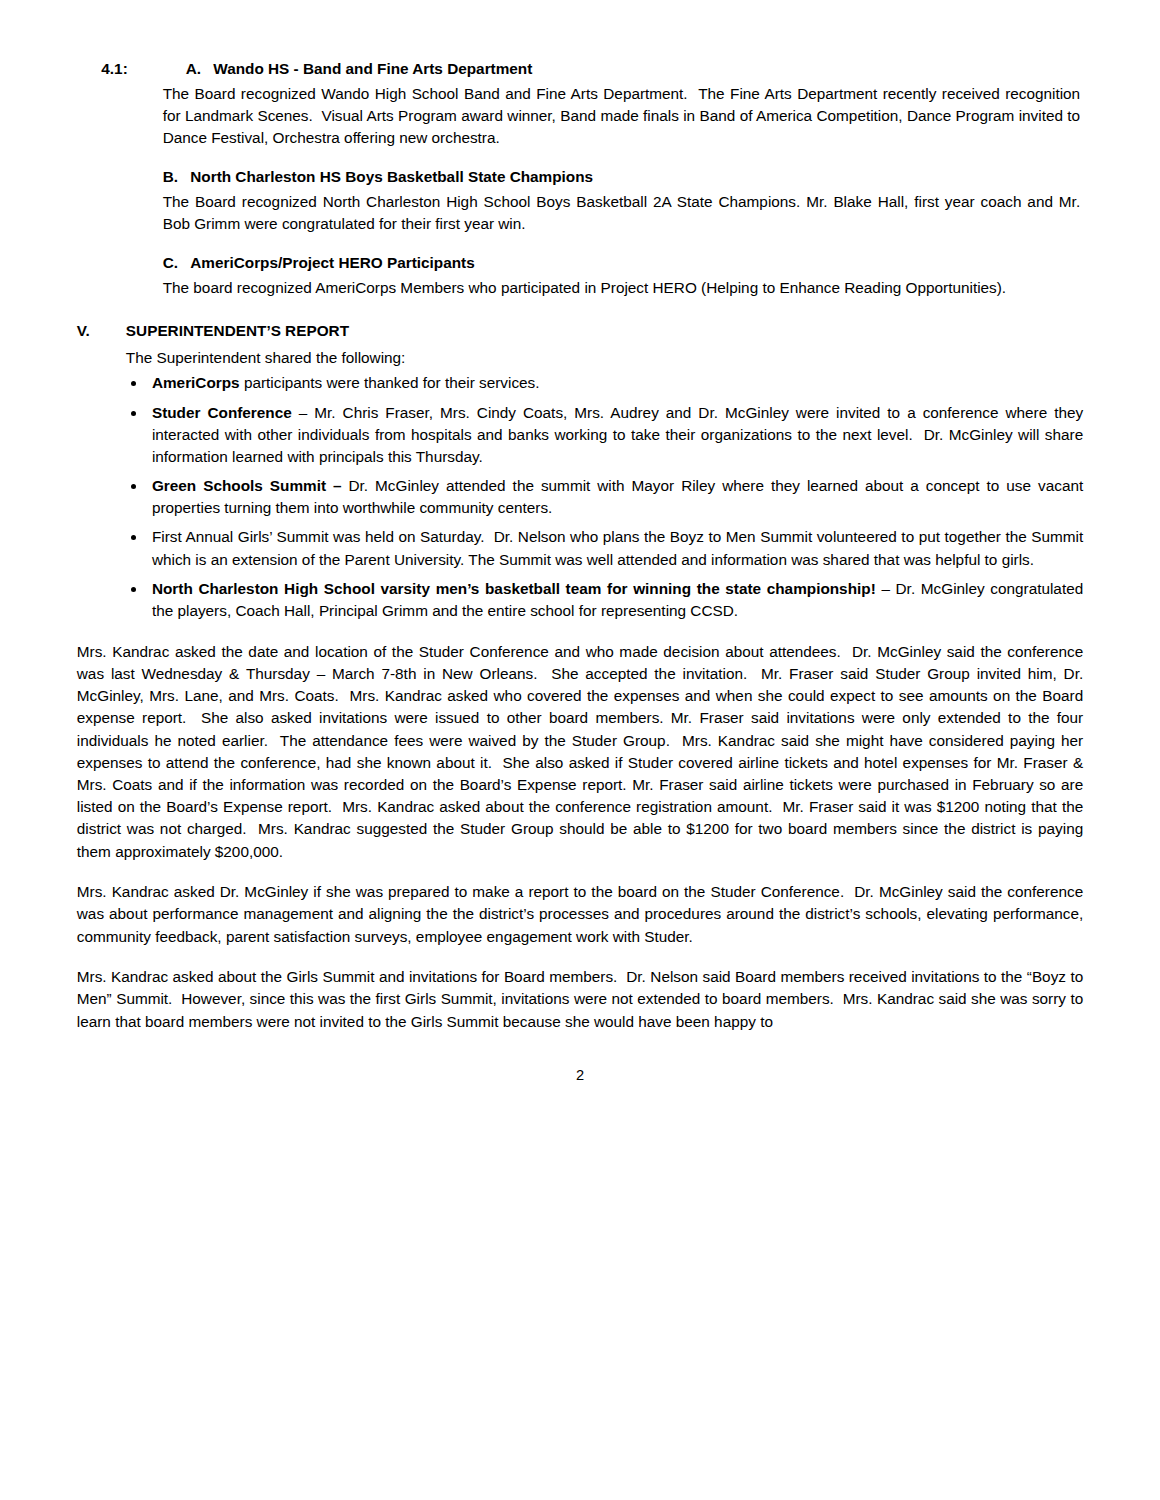4.1:
A.
Wando HS - Band and Fine Arts Department
The Board recognized Wando High School Band and Fine Arts Department. The Fine Arts Department recently received recognition for Landmark Scenes. Visual Arts Program award winner, Band made finals in Band of America Competition, Dance Program invited to Dance Festival, Orchestra offering new orchestra.
B. North Charleston HS Boys Basketball State Champions
The Board recognized North Charleston High School Boys Basketball 2A State Champions. Mr. Blake Hall, first year coach and Mr. Bob Grimm were congratulated for their first year win.
C. AmeriCorps/Project HERO Participants
The board recognized AmeriCorps Members who participated in Project HERO (Helping to Enhance Reading Opportunities).
V.
SUPERINTENDENT’S REPORT
The Superintendent shared the following:
AmeriCorps participants were thanked for their services.
Studer Conference – Mr. Chris Fraser, Mrs. Cindy Coats, Mrs. Audrey and Dr. McGinley were invited to a conference where they interacted with other individuals from hospitals and banks working to take their organizations to the next level. Dr. McGinley will share information learned with principals this Thursday.
Green Schools Summit – Dr. McGinley attended the summit with Mayor Riley where they learned about a concept to use vacant properties turning them into worthwhile community centers.
First Annual Girls’ Summit was held on Saturday. Dr. Nelson who plans the Boyz to Men Summit volunteered to put together the Summit which is an extension of the Parent University. The Summit was well attended and information was shared that was helpful to girls.
North Charleston High School varsity men’s basketball team for winning the state championship! – Dr. McGinley congratulated the players, Coach Hall, Principal Grimm and the entire school for representing CCSD.
Mrs. Kandrac asked the date and location of the Studer Conference and who made decision about attendees. Dr. McGinley said the conference was last Wednesday & Thursday – March 7-8th in New Orleans. She accepted the invitation. Mr. Fraser said Studer Group invited him, Dr. McGinley, Mrs. Lane, and Mrs. Coats. Mrs. Kandrac asked who covered the expenses and when she could expect to see amounts on the Board expense report. She also asked invitations were issued to other board members. Mr. Fraser said invitations were only extended to the four individuals he noted earlier. The attendance fees were waived by the Studer Group. Mrs. Kandrac said she might have considered paying her expenses to attend the conference, had she known about it. She also asked if Studer covered airline tickets and hotel expenses for Mr. Fraser & Mrs. Coats and if the information was recorded on the Board’s Expense report. Mr. Fraser said airline tickets were purchased in February so are listed on the Board’s Expense report. Mrs. Kandrac asked about the conference registration amount. Mr. Fraser said it was $1200 noting that the district was not charged. Mrs. Kandrac suggested the Studer Group should be able to $1200 for two board members since the district is paying them approximately $200,000.
Mrs. Kandrac asked Dr. McGinley if she was prepared to make a report to the board on the Studer Conference. Dr. McGinley said the conference was about performance management and aligning the the district’s processes and procedures around the district’s schools, elevating performance, community feedback, parent satisfaction surveys, employee engagement work with Studer.
Mrs. Kandrac asked about the Girls Summit and invitations for Board members. Dr. Nelson said Board members received invitations to the “Boyz to Men” Summit. However, since this was the first Girls Summit, invitations were not extended to board members. Mrs. Kandrac said she was sorry to learn that board members were not invited to the Girls Summit because she would have been happy to
2